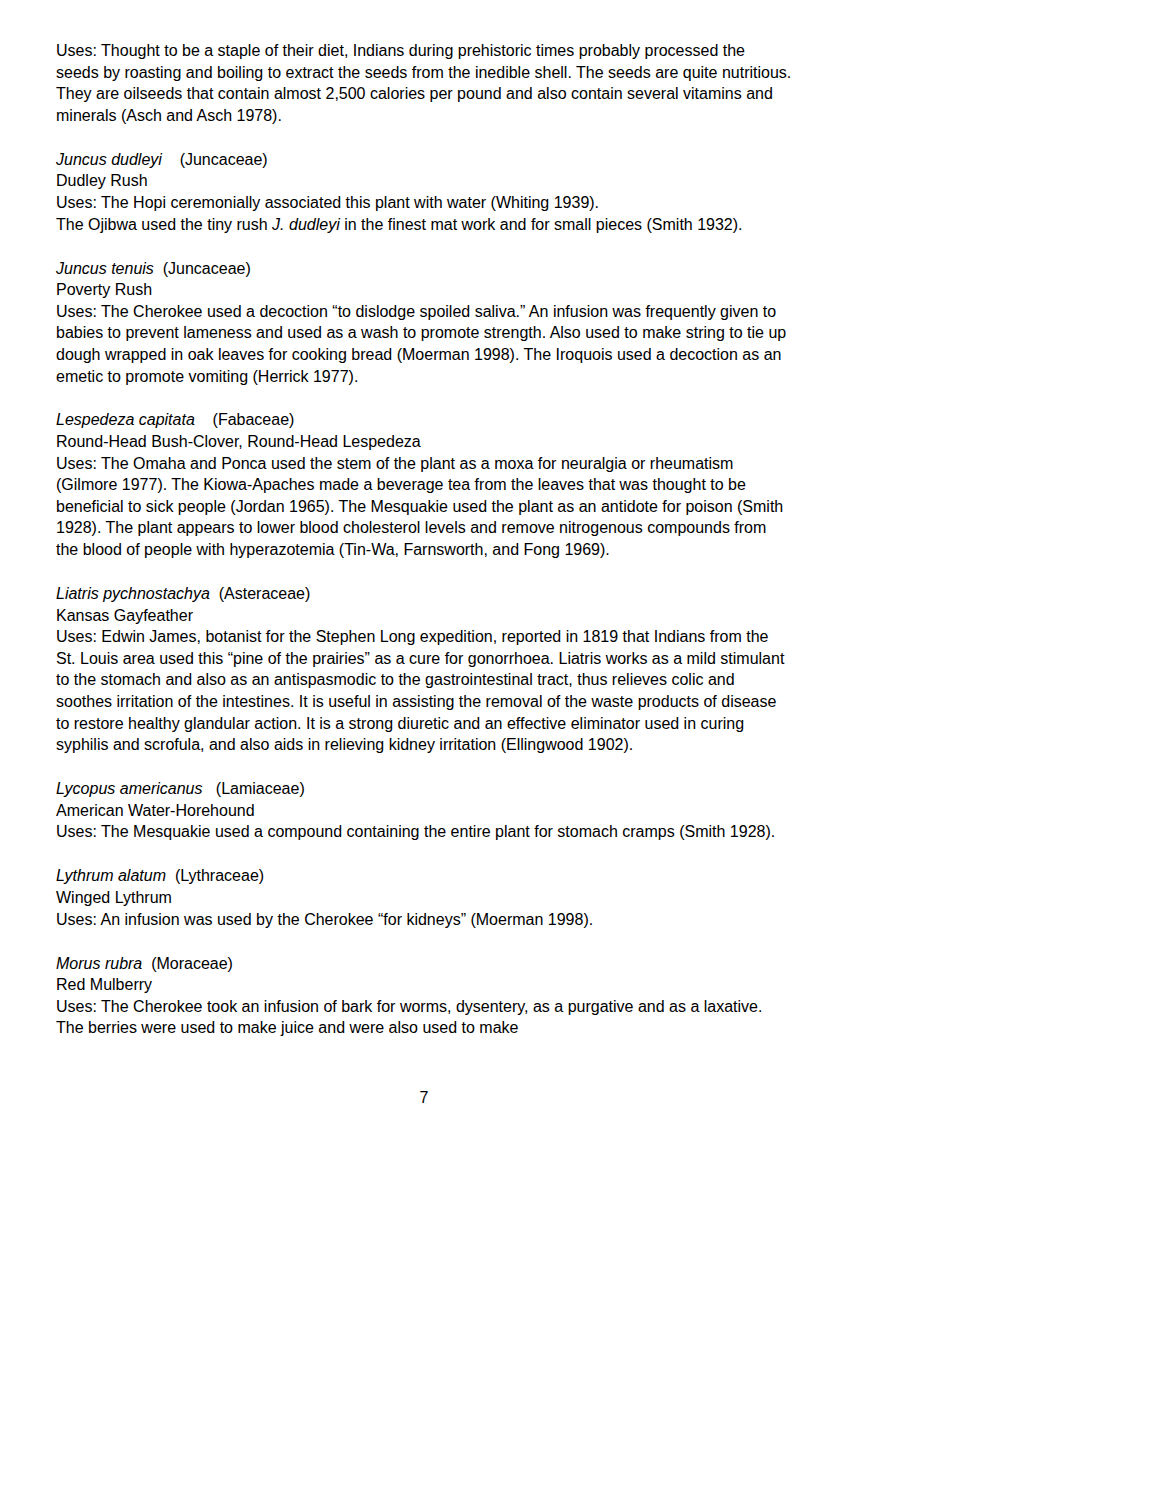Uses: Thought to be a staple of their diet, Indians during prehistoric times probably processed the seeds by roasting and boiling to extract the seeds from the inedible shell. The seeds are quite nutritious. They are oilseeds that contain almost 2,500 calories per pound and also contain several vitamins and minerals (Asch and Asch 1978).
Juncus dudleyi (Juncaceae)
Dudley Rush
Uses: The Hopi ceremonially associated this plant with water (Whiting 1939).
The Ojibwa used the tiny rush J. dudleyi in the finest mat work and for small pieces (Smith 1932).
Juncus tenuis (Juncaceae)
Poverty Rush
Uses: The Cherokee used a decoction “to dislodge spoiled saliva.” An infusion was frequently given to babies to prevent lameness and used as a wash to promote strength. Also used to make string to tie up dough wrapped in oak leaves for cooking bread (Moerman 1998). The Iroquois used a decoction as an emetic to promote vomiting (Herrick 1977).
Lespedeza capitata (Fabaceae)
Round-Head Bush-Clover, Round-Head Lespedeza
Uses: The Omaha and Ponca used the stem of the plant as a moxa for neuralgia or rheumatism (Gilmore 1977). The Kiowa-Apaches made a beverage tea from the leaves that was thought to be beneficial to sick people (Jordan 1965). The Mesquakie used the plant as an antidote for poison (Smith 1928). The plant appears to lower blood cholesterol levels and remove nitrogenous compounds from the blood of people with hyperazotemia (Tin-Wa, Farnsworth, and Fong 1969).
Liatris pychnostachya (Asteraceae)
Kansas Gayfeather
Uses: Edwin James, botanist for the Stephen Long expedition, reported in 1819 that Indians from the St. Louis area used this “pine of the prairies” as a cure for gonorrhoea. Liatris works as a mild stimulant to the stomach and also as an antispasmodic to the gastrointestinal tract, thus relieves colic and soothes irritation of the intestines. It is useful in assisting the removal of the waste products of disease to restore healthy glandular action. It is a strong diuretic and an effective eliminator used in curing syphilis and scrofula, and also aids in relieving kidney irritation (Ellingwood 1902).
Lycopus americanus (Lamiaceae)
American Water-Horehound
Uses: The Mesquakie used a compound containing the entire plant for stomach cramps (Smith 1928).
Lythrum alatum (Lythraceae)
Winged Lythrum
Uses: An infusion was used by the Cherokee “for kidneys” (Moerman 1998).
Morus rubra (Moraceae)
Red Mulberry
Uses: The Cherokee took an infusion of bark for worms, dysentery, as a purgative and as a laxative. The berries were used to make juice and were also used to make
7